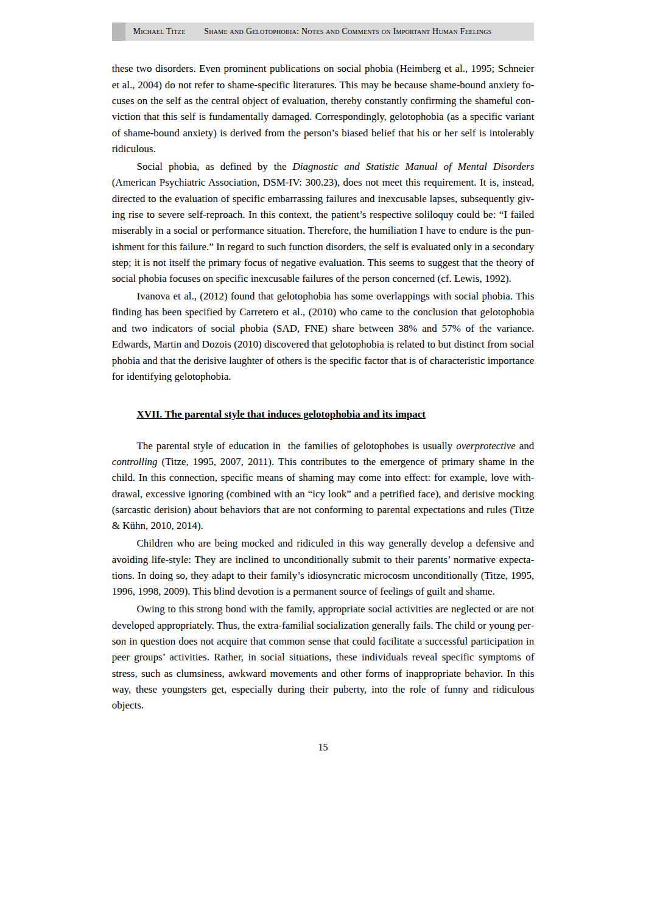Michael Titze Shame and Gelotophobia: Notes and Comments on Important Human Feelings
these two disorders. Even prominent publications on social phobia (Heimberg et al., 1995; Schneier et al., 2004) do not refer to shame-specific literatures. This may be because shame-bound anxiety focuses on the self as the central object of evaluation, thereby constantly confirming the shameful conviction that this self is fundamentally damaged. Correspondingly, gelotophobia (as a specific variant of shame-bound anxiety) is derived from the person’s biased belief that his or her self is intolerably ridiculous.
Social phobia, as defined by the Diagnostic and Statistic Manual of Mental Disorders (American Psychiatric Association, DSM-IV: 300.23), does not meet this requirement. It is, instead, directed to the evaluation of specific embarrassing failures and inexcusable lapses, subsequently giving rise to severe self-reproach. In this context, the patient’s respective soliloquy could be: “I failed miserably in a social or performance situation. Therefore, the humiliation I have to endure is the punishment for this failure.” In regard to such function disorders, the self is evaluated only in a secondary step; it is not itself the primary focus of negative evaluation. This seems to suggest that the theory of social phobia focuses on specific inexcusable failures of the person concerned (cf. Lewis, 1992).
Ivanova et al., (2012) found that gelotophobia has some overlappings with social phobia. This finding has been specified by Carretero et al., (2010) who came to the conclusion that gelotophobia and two indicators of social phobia (SAD, FNE) share between 38% and 57% of the variance. Edwards, Martin and Dozois (2010) discovered that gelotophobia is related to but distinct from social phobia and that the derisive laughter of others is the specific factor that is of characteristic importance for identifying gelotophobia.
XVII. The parental style that induces gelotophobia and its impact
The parental style of education in the families of gelotophobes is usually overprotective and controlling (Titze, 1995, 2007, 2011). This contributes to the emergence of primary shame in the child. In this connection, specific means of shaming may come into effect: for example, love withdrawal, excessive ignoring (combined with an “icy look” and a petrified face), and derisive mocking (sarcastic derision) about behaviors that are not conforming to parental expectations and rules (Titze & Kühn, 2010, 2014).
Children who are being mocked and ridiculed in this way generally develop a defensive and avoiding life-style: They are inclined to unconditionally submit to their parents’ normative expectations. In doing so, they adapt to their family’s idiosyncratic microcosm unconditionally (Titze, 1995, 1996, 1998, 2009). This blind devotion is a permanent source of feelings of guilt and shame.
Owing to this strong bond with the family, appropriate social activities are neglected or are not developed appropriately. Thus, the extra-familial socialization generally fails. The child or young person in question does not acquire that common sense that could facilitate a successful participation in peer groups’ activities. Rather, in social situations, these individuals reveal specific symptoms of stress, such as clumsiness, awkward movements and other forms of inappropriate behavior. In this way, these youngsters get, especially during their puberty, into the role of funny and ridiculous objects.
15